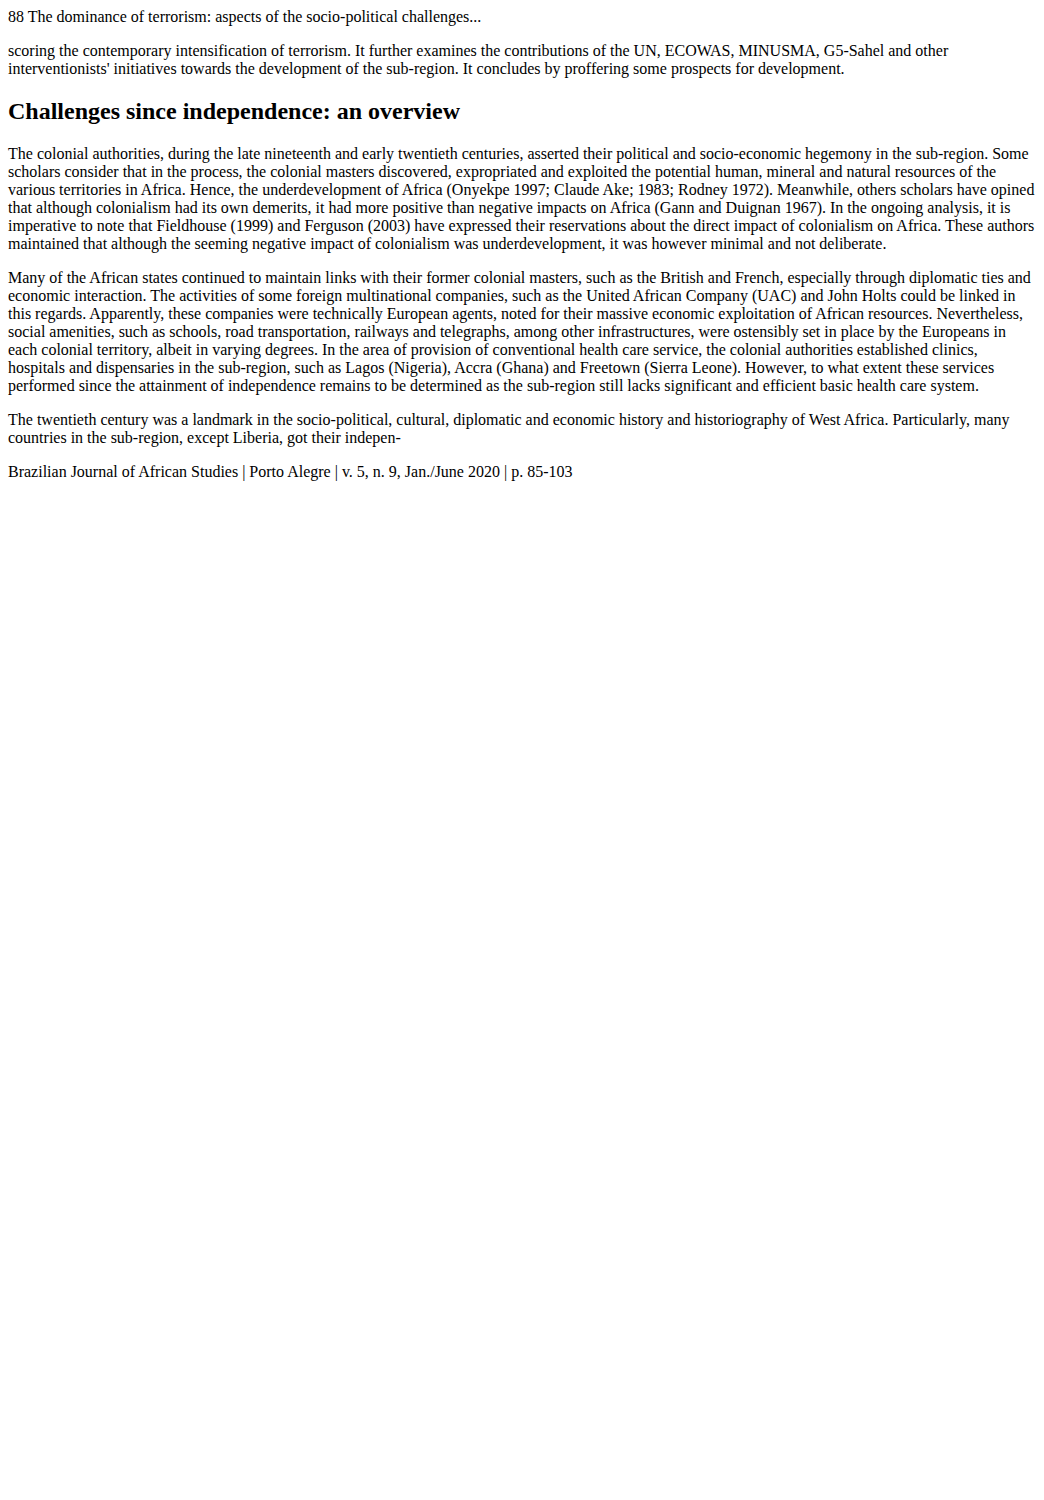88 The dominance of terrorism: aspects of the socio-political challenges...
scoring the contemporary intensification of terrorism. It further examines the contributions of the UN, ECOWAS, MINUSMA, G5-Sahel and other interventionists' initiatives towards the development of the sub-region. It concludes by proffering some prospects for development.
Challenges since independence: an overview
The colonial authorities, during the late nineteenth and early twentieth centuries, asserted their political and socio-economic hegemony in the sub-region. Some scholars consider that in the process, the colonial masters discovered, expropriated and exploited the potential human, mineral and natural resources of the various territories in Africa. Hence, the underdevelopment of Africa (Onyekpe 1997; Claude Ake; 1983; Rodney 1972). Meanwhile, others scholars have opined that although colonialism had its own demerits, it had more positive than negative impacts on Africa (Gann and Duignan 1967). In the ongoing analysis, it is imperative to note that Fieldhouse (1999) and Ferguson (2003) have expressed their reservations about the direct impact of colonialism on Africa. These authors maintained that although the seeming negative impact of colonialism was underdevelopment, it was however minimal and not deliberate.
Many of the African states continued to maintain links with their former colonial masters, such as the British and French, especially through diplomatic ties and economic interaction. The activities of some foreign multinational companies, such as the United African Company (UAC) and John Holts could be linked in this regards. Apparently, these companies were technically European agents, noted for their massive economic exploitation of African resources. Nevertheless, social amenities, such as schools, road transportation, railways and telegraphs, among other infrastructures, were ostensibly set in place by the Europeans in each colonial territory, albeit in varying degrees. In the area of provision of conventional health care service, the colonial authorities established clinics, hospitals and dispensaries in the sub-region, such as Lagos (Nigeria), Accra (Ghana) and Freetown (Sierra Leone). However, to what extent these services performed since the attainment of independence remains to be determined as the sub-region still lacks significant and efficient basic health care system.
The twentieth century was a landmark in the socio-political, cultural, diplomatic and economic history and historiography of West Africa. Particularly, many countries in the sub-region, except Liberia, got their indepen-
Brazilian Journal of African Studies | Porto Alegre | v. 5, n. 9, Jan./June 2020 | p. 85-103